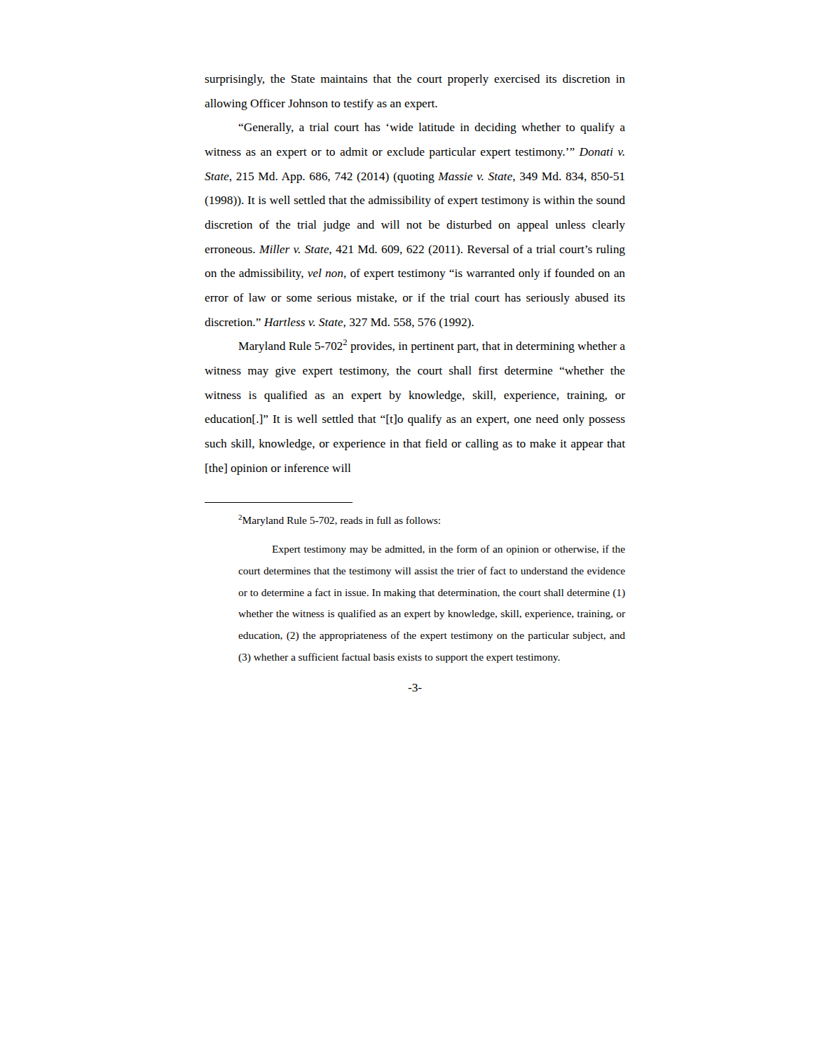surprisingly, the State maintains that the court properly exercised its discretion in allowing Officer Johnson to testify as an expert.
“Generally, a trial court has ‘wide latitude in deciding whether to qualify a witness as an expert or to admit or exclude particular expert testimony.’” Donati v. State, 215 Md. App. 686, 742 (2014) (quoting Massie v. State, 349 Md. 834, 850-51 (1998)). It is well settled that the admissibility of expert testimony is within the sound discretion of the trial judge and will not be disturbed on appeal unless clearly erroneous. Miller v. State, 421 Md. 609, 622 (2011). Reversal of a trial court’s ruling on the admissibility, vel non, of expert testimony “is warranted only if founded on an error of law or some serious mistake, or if the trial court has seriously abused its discretion.” Hartless v. State, 327 Md. 558, 576 (1992).
Maryland Rule 5-7022 provides, in pertinent part, that in determining whether a witness may give expert testimony, the court shall first determine “whether the witness is qualified as an expert by knowledge, skill, experience, training, or education[.]” It is well settled that “[t]o qualify as an expert, one need only possess such skill, knowledge, or experience in that field or calling as to make it appear that [the] opinion or inference will
2Maryland Rule 5-702, reads in full as follows:
Expert testimony may be admitted, in the form of an opinion or otherwise, if the court determines that the testimony will assist the trier of fact to understand the evidence or to determine a fact in issue. In making that determination, the court shall determine (1) whether the witness is qualified as an expert by knowledge, skill, experience, training, or education, (2) the appropriateness of the expert testimony on the particular subject, and (3) whether a sufficient factual basis exists to support the expert testimony.
-3-